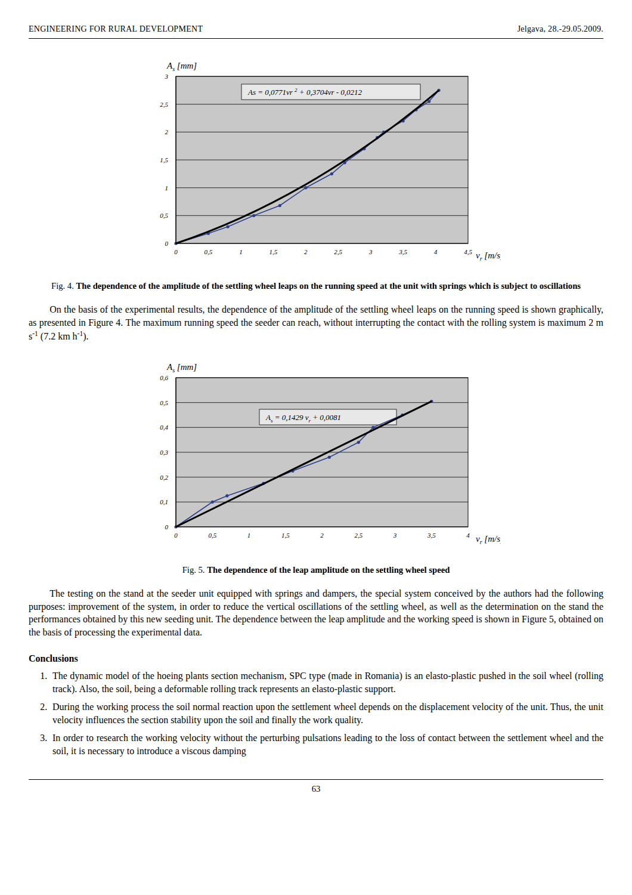Engineering for Rural Development
Jelgava, 28.-29.05.2009.
As [mm] 3 2,5 2 1,5 1 0,5 0 0 0,5 1 1,5 2 2,5 3 3,5 4 4,5 vr [m/s] As = 0,0771vr 2 + 0,3704vr - 0,0212
Fig. 4. The dependence of the amplitude of the settling wheel leaps on the running speed at the unit with springs which is subject to oscillations
On the basis of the experimental results, the dependence of the amplitude of the settling wheel leaps on the running speed is shown graphically, as presented in Figure 4. The maximum running speed the seeder can reach, without interrupting the contact with the rolling system is maximum 2 m s-1 (7.2 km h-1).
As [mm] 0,6 0,5 0,4 0,3 0,2 0,1 0 0 0,5 1 1,5 2 2,5 3 3,5 4 vr [m/s] As = 0,1429 vr + 0,0081
Fig. 5. The dependence of the leap amplitude on the settling wheel speed
The testing on the stand at the seeder unit equipped with springs and dampers, the special system conceived by the authors had the following purposes: improvement of the system, in order to reduce the vertical oscillations of the settling wheel, as well as the determination on the stand the performances obtained by this new seeding unit. The dependence between the leap amplitude and the working speed is shown in Figure 5, obtained on the basis of processing the experimental data.
Conclusions
The dynamic model of the hoeing plants section mechanism, SPC type (made in Romania) is an elasto-plastic pushed in the soil wheel (rolling track). Also, the soil, being a deformable rolling track represents an elasto-plastic support.
During the working process the soil normal reaction upon the settlement wheel depends on the displacement velocity of the unit. Thus, the unit velocity influences the section stability upon the soil and finally the work quality.
In order to research the working velocity without the perturbing pulsations leading to the loss of contact between the settlement wheel and the soil, it is necessary to introduce a viscous damping
63